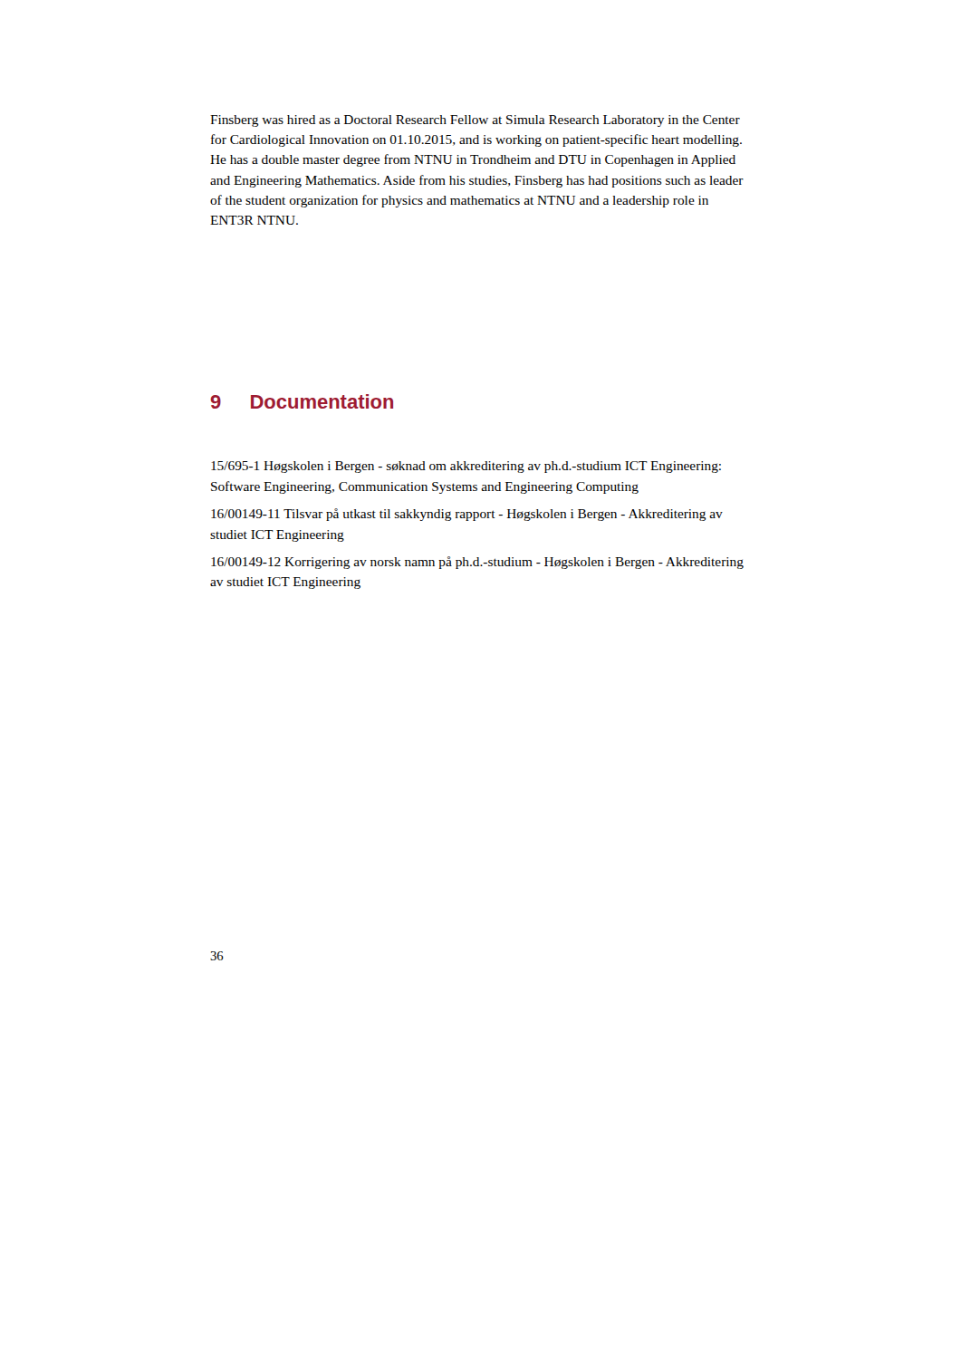Finsberg was hired as a Doctoral Research Fellow at Simula Research Laboratory in the Center for Cardiological Innovation on 01.10.2015, and is working on patient-specific heart modelling. He has a double master degree from NTNU in Trondheim and DTU in Copenhagen in Applied and Engineering Mathematics. Aside from his studies, Finsberg has had positions such as leader of the student organization for physics and mathematics at NTNU and a leadership role in ENT3R NTNU.
9 Documentation
15/695-1 Høgskolen i Bergen - søknad om akkreditering av ph.d.-studium ICT Engineering: Software Engineering, Communication Systems and Engineering Computing
16/00149-11 Tilsvar på utkast til sakkyndig rapport - Høgskolen i Bergen - Akkreditering av studiet ICT Engineering
16/00149-12 Korrigering av norsk namn på ph.d.-studium - Høgskolen i Bergen - Akkreditering av studiet ICT Engineering
36